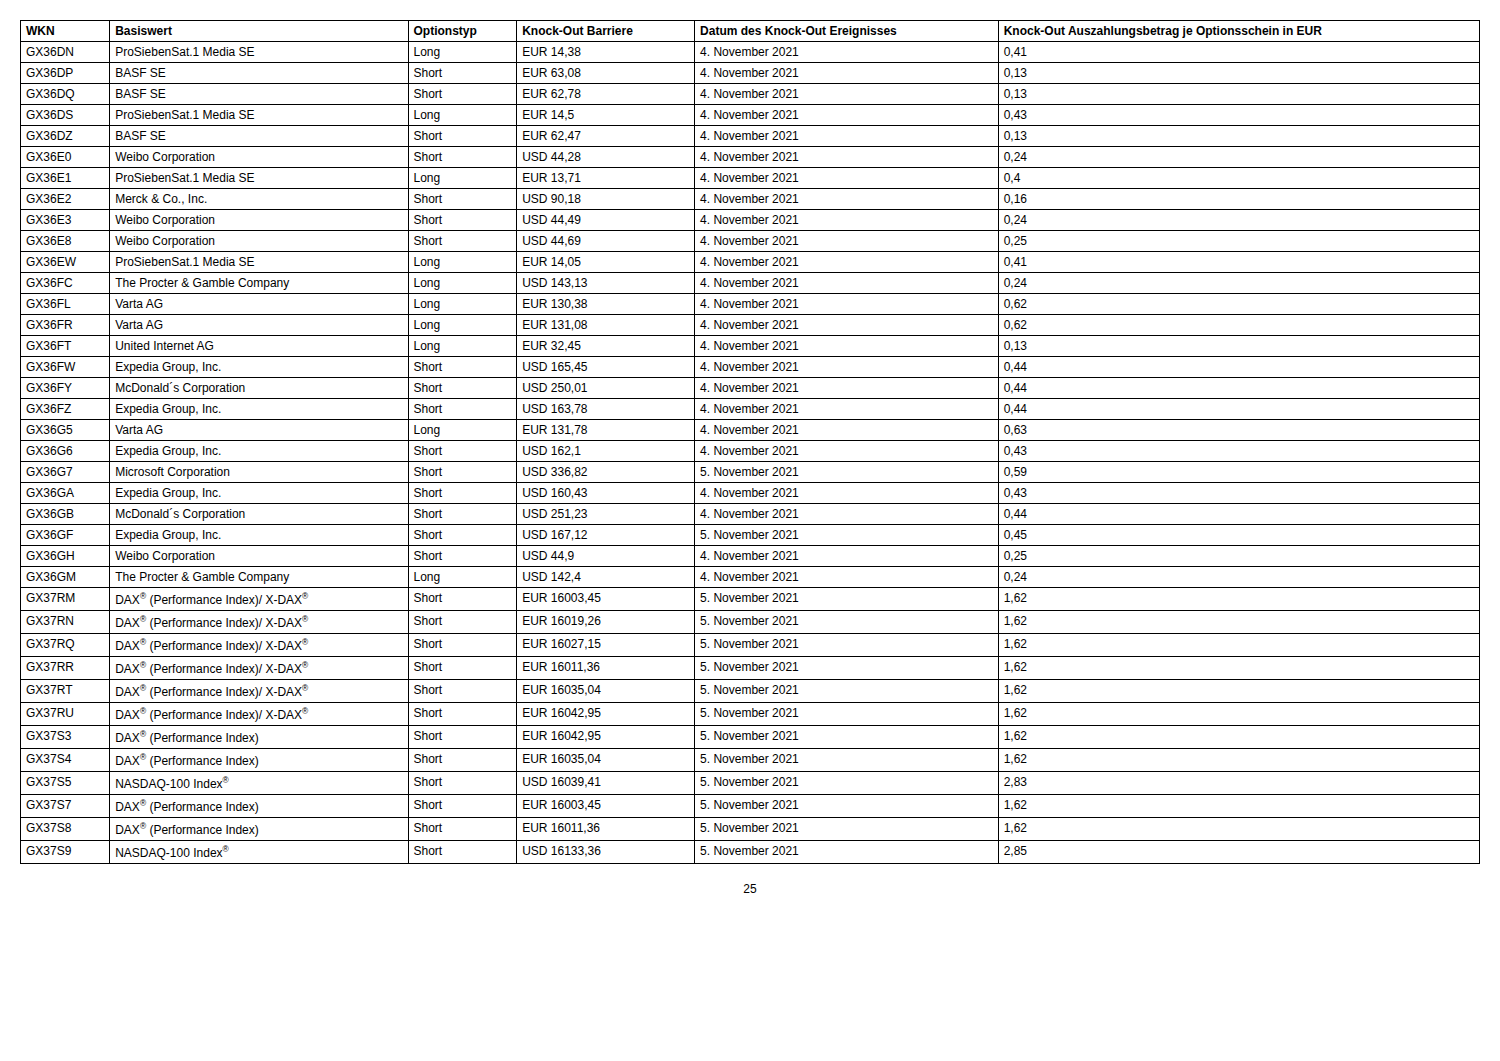| WKN | Basiswert | Optionstyp | Knock-Out Barriere | Datum des Knock-Out Ereignisses | Knock-Out Auszahlungsbetrag je Optionsschein in EUR |
| --- | --- | --- | --- | --- | --- |
| GX36DN | ProSiebenSat.1 Media SE | Long | EUR 14,38 | 4. November 2021 | 0,41 |
| GX36DP | BASF SE | Short | EUR 63,08 | 4. November 2021 | 0,13 |
| GX36DQ | BASF SE | Short | EUR 62,78 | 4. November 2021 | 0,13 |
| GX36DS | ProSiebenSat.1 Media SE | Long | EUR 14,5 | 4. November 2021 | 0,43 |
| GX36DZ | BASF SE | Short | EUR 62,47 | 4. November 2021 | 0,13 |
| GX36E0 | Weibo Corporation | Short | USD 44,28 | 4. November 2021 | 0,24 |
| GX36E1 | ProSiebenSat.1 Media SE | Long | EUR 13,71 | 4. November 2021 | 0,4 |
| GX36E2 | Merck & Co., Inc. | Short | USD 90,18 | 4. November 2021 | 0,16 |
| GX36E3 | Weibo Corporation | Short | USD 44,49 | 4. November 2021 | 0,24 |
| GX36E8 | Weibo Corporation | Short | USD 44,69 | 4. November 2021 | 0,25 |
| GX36EW | ProSiebenSat.1 Media SE | Long | EUR 14,05 | 4. November 2021 | 0,41 |
| GX36FC | The Procter & Gamble Company | Long | USD 143,13 | 4. November 2021 | 0,24 |
| GX36FL | Varta AG | Long | EUR 130,38 | 4. November 2021 | 0,62 |
| GX36FR | Varta AG | Long | EUR 131,08 | 4. November 2021 | 0,62 |
| GX36FT | United Internet AG | Long | EUR 32,45 | 4. November 2021 | 0,13 |
| GX36FW | Expedia Group, Inc. | Short | USD 165,45 | 4. November 2021 | 0,44 |
| GX36FY | McDonald´s Corporation | Short | USD 250,01 | 4. November 2021 | 0,44 |
| GX36FZ | Expedia Group, Inc. | Short | USD 163,78 | 4. November 2021 | 0,44 |
| GX36G5 | Varta AG | Long | EUR 131,78 | 4. November 2021 | 0,63 |
| GX36G6 | Expedia Group, Inc. | Short | USD 162,1 | 4. November 2021 | 0,43 |
| GX36G7 | Microsoft Corporation | Short | USD 336,82 | 5. November 2021 | 0,59 |
| GX36GA | Expedia Group, Inc. | Short | USD 160,43 | 4. November 2021 | 0,43 |
| GX36GB | McDonald´s Corporation | Short | USD 251,23 | 4. November 2021 | 0,44 |
| GX36GF | Expedia Group, Inc. | Short | USD 167,12 | 5. November 2021 | 0,45 |
| GX36GH | Weibo Corporation | Short | USD 44,9 | 4. November 2021 | 0,25 |
| GX36GM | The Procter & Gamble Company | Long | USD 142,4 | 4. November 2021 | 0,24 |
| GX37RM | DAX ® (Performance Index)/ X-DAX ® | Short | EUR 16003,45 | 5. November 2021 | 1,62 |
| GX37RN | DAX ® (Performance Index)/ X-DAX ® | Short | EUR 16019,26 | 5. November 2021 | 1,62 |
| GX37RQ | DAX ® (Performance Index)/ X-DAX ® | Short | EUR 16027,15 | 5. November 2021 | 1,62 |
| GX37RR | DAX ® (Performance Index)/ X-DAX ® | Short | EUR 16011,36 | 5. November 2021 | 1,62 |
| GX37RT | DAX ® (Performance Index)/ X-DAX ® | Short | EUR 16035,04 | 5. November 2021 | 1,62 |
| GX37RU | DAX ® (Performance Index)/ X-DAX ® | Short | EUR 16042,95 | 5. November 2021 | 1,62 |
| GX37S3 | DAX ® (Performance Index) | Short | EUR 16042,95 | 5. November 2021 | 1,62 |
| GX37S4 | DAX ® (Performance Index) | Short | EUR 16035,04 | 5. November 2021 | 1,62 |
| GX37S5 | NASDAQ-100 Index ® | Short | USD 16039,41 | 5. November 2021 | 2,83 |
| GX37S7 | DAX ® (Performance Index) | Short | EUR 16003,45 | 5. November 2021 | 1,62 |
| GX37S8 | DAX ® (Performance Index) | Short | EUR 16011,36 | 5. November 2021 | 1,62 |
| GX37S9 | NASDAQ-100 Index ® | Short | USD 16133,36 | 5. November 2021 | 2,85 |
25